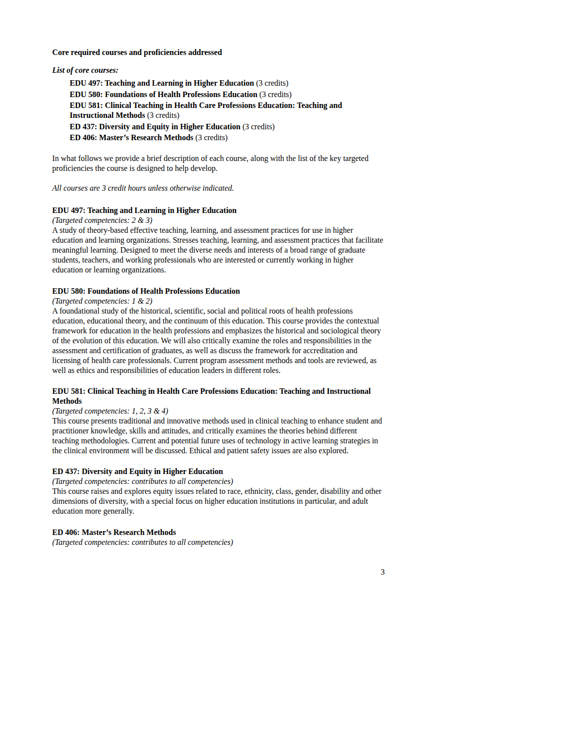Core required courses and proficiencies addressed
List of core courses:
EDU 497: Teaching and Learning in Higher Education (3 credits)
EDU 580: Foundations of Health Professions Education (3 credits)
EDU 581: Clinical Teaching in Health Care Professions Education: Teaching and Instructional Methods (3 credits)
ED 437: Diversity and Equity in Higher Education (3 credits)
ED 406: Master’s Research Methods (3 credits)
In what follows we provide a brief description of each course, along with the list of the key targeted proficiencies the course is designed to help develop.
All courses are 3 credit hours unless otherwise indicated.
EDU 497: Teaching and Learning in Higher Education
(Targeted competencies: 2 & 3)
A study of theory-based effective teaching, learning, and assessment practices for use in higher education and learning organizations. Stresses teaching, learning, and assessment practices that facilitate meaningful learning. Designed to meet the diverse needs and interests of a broad range of graduate students, teachers, and working professionals who are interested or currently working in higher education or learning organizations.
EDU 580: Foundations of Health Professions Education
(Targeted competencies: 1 & 2)
A foundational study of the historical, scientific, social and political roots of health professions education, educational theory, and the continuum of this education. This course provides the contextual framework for education in the health professions and emphasizes the historical and sociological theory of the evolution of this education. We will also critically examine the roles and responsibilities in the assessment and certification of graduates, as well as discuss the framework for accreditation and licensing of health care professionals. Current program assessment methods and tools are reviewed, as well as ethics and responsibilities of education leaders in different roles.
EDU 581: Clinical Teaching in Health Care Professions Education: Teaching and Instructional Methods
(Targeted competencies: 1, 2, 3 & 4)
This course presents traditional and innovative methods used in clinical teaching to enhance student and practitioner knowledge, skills and attitudes, and critically examines the theories behind different teaching methodologies. Current and potential future uses of technology in active learning strategies in the clinical environment will be discussed. Ethical and patient safety issues are also explored.
ED 437: Diversity and Equity in Higher Education
(Targeted competencies: contributes to all competencies)
This course raises and explores equity issues related to race, ethnicity, class, gender, disability and other dimensions of diversity, with a special focus on higher education institutions in particular, and adult education more generally.
ED 406: Master’s Research Methods
(Targeted competencies: contributes to all competencies)
3